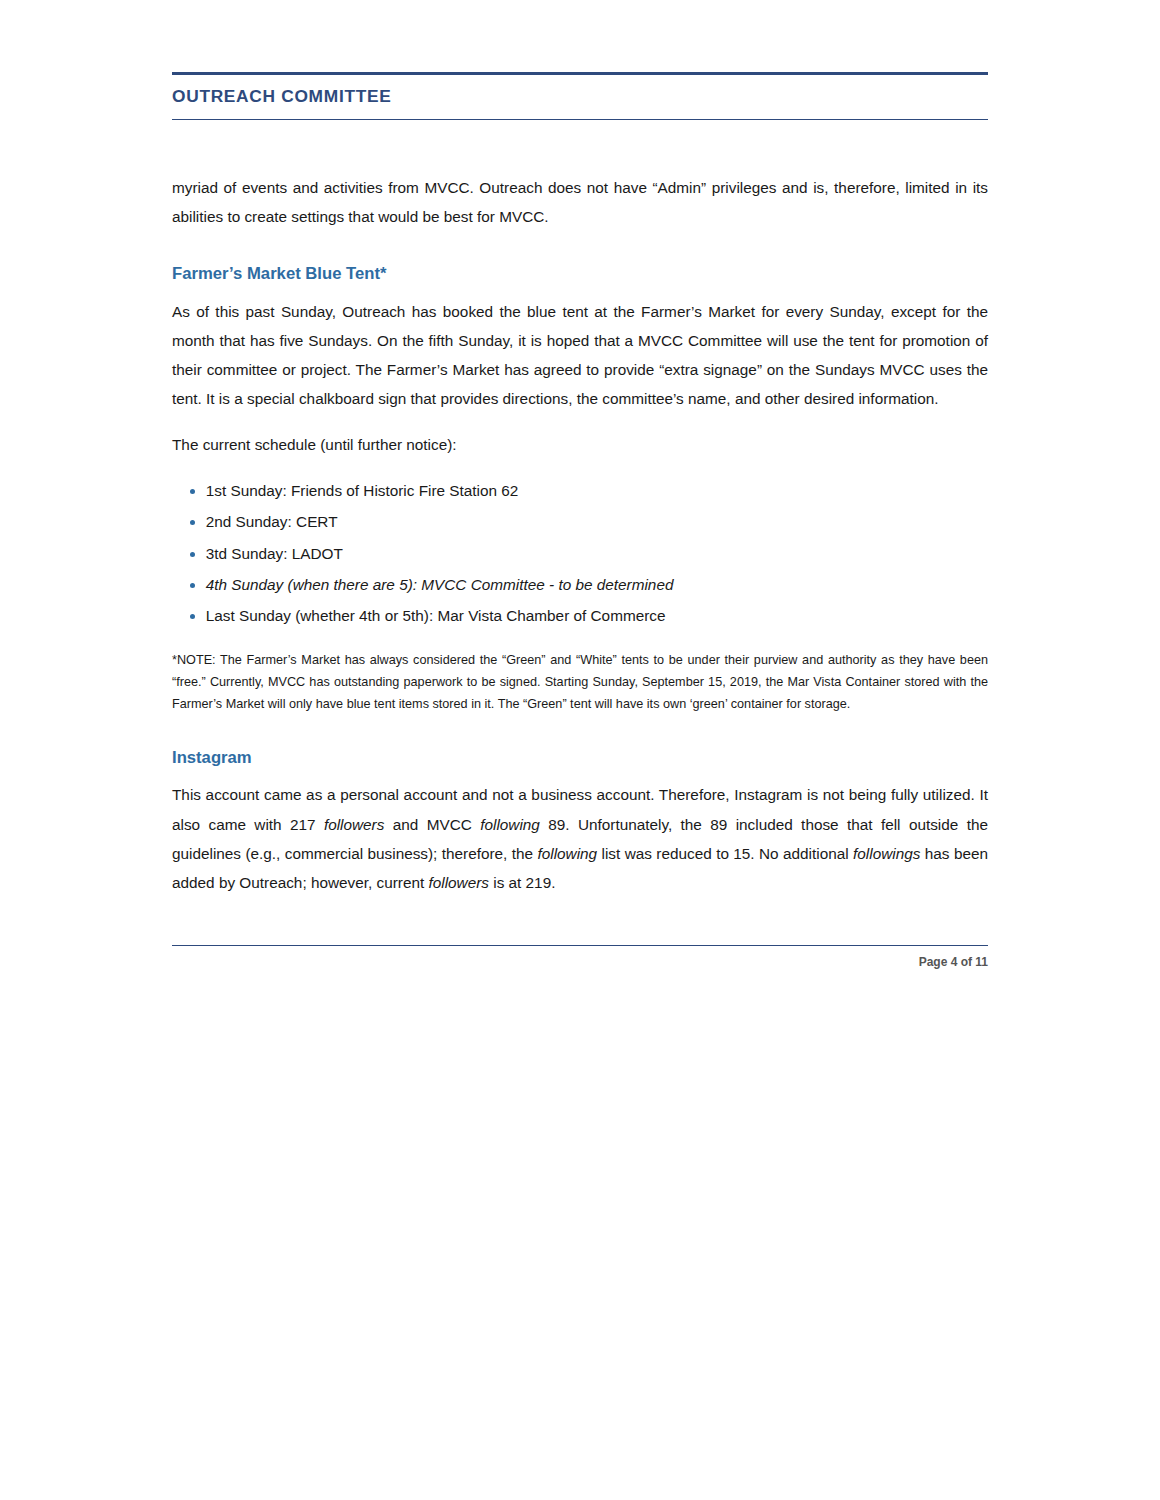OUTREACH COMMITTEE
myriad of events and activities from MVCC. Outreach does not have “Admin” privileges and is, therefore, limited in its abilities to create settings that would be best for MVCC.
Farmer’s Market Blue Tent*
As of this past Sunday, Outreach has booked the blue tent at the Farmer’s Market for every Sunday, except for the month that has five Sundays. On the fifth Sunday, it is hoped that a MVCC Committee will use the tent for promotion of their committee or project. The Farmer’s Market has agreed to provide “extra signage” on the Sundays MVCC uses the tent. It is a special chalkboard sign that provides directions, the committee’s name, and other desired information.
The current schedule (until further notice):
1st Sunday: Friends of Historic Fire Station 62
2nd Sunday: CERT
3td Sunday: LADOT
4th Sunday (when there are 5): MVCC Committee - to be determined
Last Sunday (whether 4th or 5th): Mar Vista Chamber of Commerce
*NOTE: The Farmer’s Market has always considered the “Green” and “White” tents to be under their purview and authority as they have been “free.” Currently, MVCC has outstanding paperwork to be signed. Starting Sunday, September 15, 2019, the Mar Vista Container stored with the Farmer’s Market will only have blue tent items stored in it. The “Green” tent will have its own ‘green’ container for storage.
Instagram
This account came as a personal account and not a business account. Therefore, Instagram is not being fully utilized. It also came with 217 followers and MVCC following 89. Unfortunately, the 89 included those that fell outside the guidelines (e.g., commercial business); therefore, the following list was reduced to 15. No additional followings has been added by Outreach; however, current followers is at 219.
Page 4 of 11